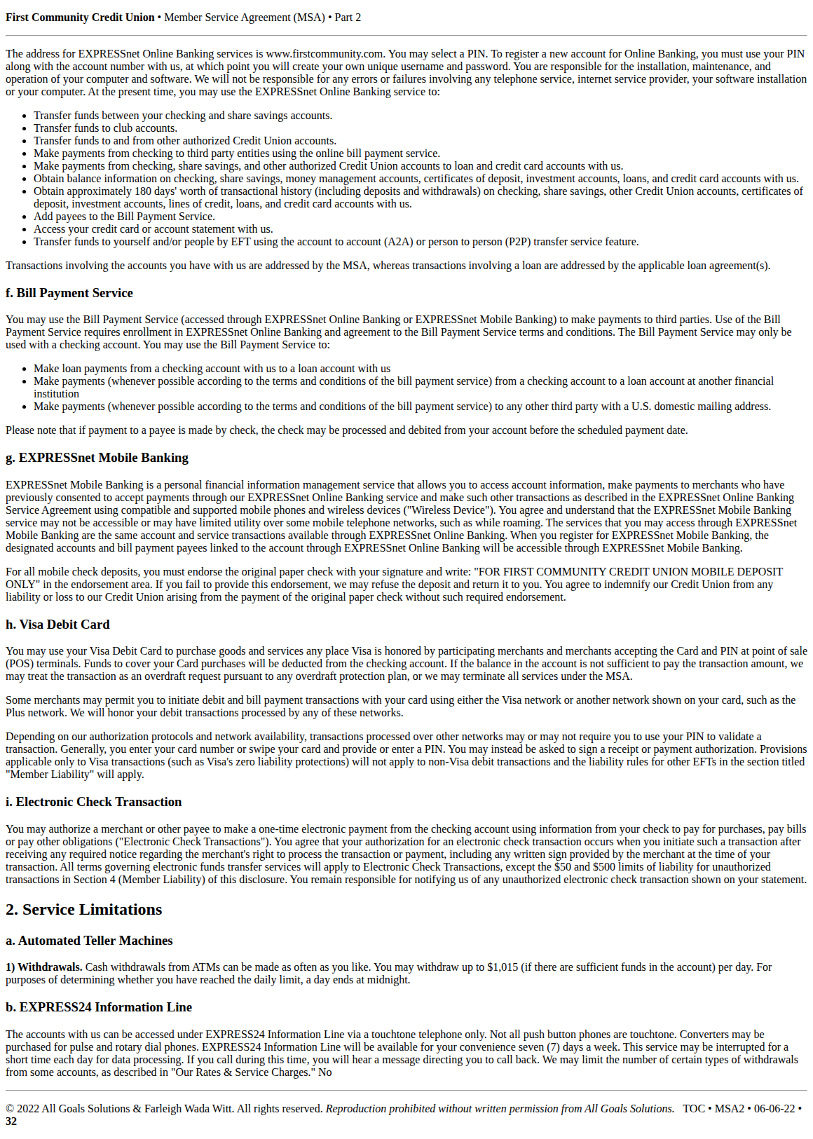First Community Credit Union • Member Service Agreement (MSA) • Part 2
The address for EXPRESSnet Online Banking services is www.firstcommunity.com. You may select a PIN. To register a new account for Online Banking, you must use your PIN along with the account number with us, at which point you will create your own unique username and password. You are responsible for the installation, maintenance, and operation of your computer and software. We will not be responsible for any errors or failures involving any telephone service, internet service provider, your software installation or your computer. At the present time, you may use the EXPRESSnet Online Banking service to:
Transfer funds between your checking and share savings accounts.
Transfer funds to club accounts.
Transfer funds to and from other authorized Credit Union accounts.
Make payments from checking to third party entities using the online bill payment service.
Make payments from checking, share savings, and other authorized Credit Union accounts to loan and credit card accounts with us.
Obtain balance information on checking, share savings, money management accounts, certificates of deposit, investment accounts, loans, and credit card accounts with us.
Obtain approximately 180 days' worth of transactional history (including deposits and withdrawals) on checking, share savings, other Credit Union accounts, certificates of deposit, investment accounts, lines of credit, loans, and credit card accounts with us.
Add payees to the Bill Payment Service.
Access your credit card or account statement with us.
Transfer funds to yourself and/or people by EFT using the account to account (A2A) or person to person (P2P) transfer service feature.
Transactions involving the accounts you have with us are addressed by the MSA, whereas transactions involving a loan are addressed by the applicable loan agreement(s).
f. Bill Payment Service
You may use the Bill Payment Service (accessed through EXPRESSnet Online Banking or EXPRESSnet Mobile Banking) to make payments to third parties. Use of the Bill Payment Service requires enrollment in EXPRESSnet Online Banking and agreement to the Bill Payment Service terms and conditions. The Bill Payment Service may only be used with a checking account. You may use the Bill Payment Service to:
Make loan payments from a checking account with us to a loan account with us
Make payments (whenever possible according to the terms and conditions of the bill payment service) from a checking account to a loan account at another financial institution
Make payments (whenever possible according to the terms and conditions of the bill payment service) to any other third party with a U.S. domestic mailing address.
Please note that if payment to a payee is made by check, the check may be processed and debited from your account before the scheduled payment date.
g. EXPRESSnet Mobile Banking
EXPRESSnet Mobile Banking is a personal financial information management service that allows you to access account information, make payments to merchants who have previously consented to accept payments through our EXPRESSnet Online Banking service and make such other transactions as described in the EXPRESSnet Online Banking Service Agreement using compatible and supported mobile phones and wireless devices ("Wireless Device"). You agree and understand that the EXPRESSnet Mobile Banking service may not be accessible or may have limited utility over some mobile telephone networks, such as while roaming. The services that you may access through EXPRESSnet Mobile Banking are the same account and service transactions available through EXPRESSnet Online Banking. When you register for EXPRESSnet Mobile Banking, the designated accounts and bill payment payees linked to the account through EXPRESSnet Online Banking will be accessible through EXPRESSnet Mobile Banking.
For all mobile check deposits, you must endorse the original paper check with your signature and write: "FOR FIRST COMMUNITY CREDIT UNION MOBILE DEPOSIT ONLY" in the endorsement area. If you fail to provide this endorsement, we may refuse the deposit and return it to you. You agree to indemnify our Credit Union from any liability or loss to our Credit Union arising from the payment of the original paper check without such required endorsement.
h. Visa Debit Card
You may use your Visa Debit Card to purchase goods and services any place Visa is honored by participating merchants and merchants accepting the Card and PIN at point of sale (POS) terminals. Funds to cover your Card purchases will be deducted from the checking account. If the balance in the account is not sufficient to pay the transaction amount, we may treat the transaction as an overdraft request pursuant to any overdraft protection plan, or we may terminate all services under the MSA.
Some merchants may permit you to initiate debit and bill payment transactions with your card using either the Visa network or another network shown on your card, such as the Plus network. We will honor your debit transactions processed by any of these networks.
Depending on our authorization protocols and network availability, transactions processed over other networks may or may not require you to use your PIN to validate a transaction. Generally, you enter your card number or swipe your card and provide or enter a PIN. You may instead be asked to sign a receipt or payment authorization. Provisions applicable only to Visa transactions (such as Visa's zero liability protections) will not apply to non-Visa debit transactions and the liability rules for other EFTs in the section titled "Member Liability" will apply.
i. Electronic Check Transaction
You may authorize a merchant or other payee to make a one-time electronic payment from the checking account using information from your check to pay for purchases, pay bills or pay other obligations ("Electronic Check Transactions"). You agree that your authorization for an electronic check transaction occurs when you initiate such a transaction after receiving any required notice regarding the merchant's right to process the transaction or payment, including any written sign provided by the merchant at the time of your transaction. All terms governing electronic funds transfer services will apply to Electronic Check Transactions, except the $50 and $500 limits of liability for unauthorized transactions in Section 4 (Member Liability) of this disclosure. You remain responsible for notifying us of any unauthorized electronic check transaction shown on your statement.
2. Service Limitations
a. Automated Teller Machines
1) Withdrawals. Cash withdrawals from ATMs can be made as often as you like. You may withdraw up to $1,015 (if there are sufficient funds in the account) per day. For purposes of determining whether you have reached the daily limit, a day ends at midnight.
b. EXPRESS24 Information Line
The accounts with us can be accessed under EXPRESS24 Information Line via a touchtone telephone only. Not all push button phones are touchtone. Converters may be purchased for pulse and rotary dial phones. EXPRESS24 Information Line will be available for your convenience seven (7) days a week. This service may be interrupted for a short time each day for data processing. If you call during this time, you will hear a message directing you to call back. We may limit the number of certain types of withdrawals from some accounts, as described in "Our Rates & Service Charges." No
© 2022 All Goals Solutions & Farleigh Wada Witt. All rights reserved. Reproduction prohibited without written permission from All Goals Solutions. TOC • MSA2 • 06-06-22 • 32